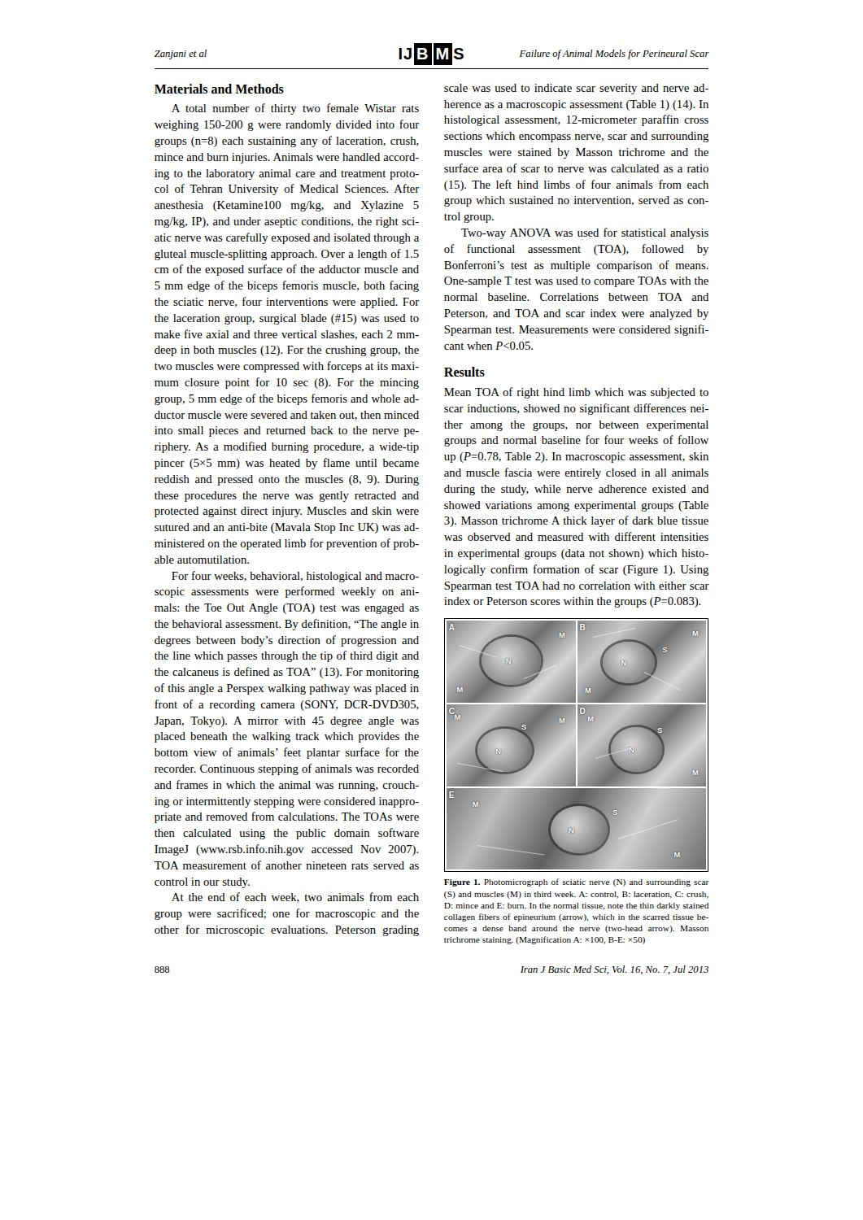Zanjani et al
IJBMS
Failure of Animal Models for Perineural Scar
Materials and Methods
A total number of thirty two female Wistar rats weighing 150-200 g were randomly divided into four groups (n=8) each sustaining any of laceration, crush, mince and burn injuries. Animals were handled according to the laboratory animal care and treatment protocol of Tehran University of Medical Sciences. After anesthesia (Ketamine100 mg/kg, and Xylazine 5 mg/kg, IP), and under aseptic conditions, the right sciatic nerve was carefully exposed and isolated through a gluteal muscle-splitting approach. Over a length of 1.5 cm of the exposed surface of the adductor muscle and 5 mm edge of the biceps femoris muscle, both facing the sciatic nerve, four interventions were applied. For the laceration group, surgical blade (#15) was used to make five axial and three vertical slashes, each 2 mm-deep in both muscles (12). For the crushing group, the two muscles were compressed with forceps at its maximum closure point for 10 sec (8). For the mincing group, 5 mm edge of the biceps femoris and whole adductor muscle were severed and taken out, then minced into small pieces and returned back to the nerve periphery. As a modified burning procedure, a wide-tip pincer (5×5 mm) was heated by flame until became reddish and pressed onto the muscles (8, 9). During these procedures the nerve was gently retracted and protected against direct injury. Muscles and skin were sutured and an anti-bite (Mavala Stop Inc UK) was administered on the operated limb for prevention of probable automutilation.
For four weeks, behavioral, histological and macroscopic assessments were performed weekly on animals: the Toe Out Angle (TOA) test was engaged as the behavioral assessment. By definition, “The angle in degrees between body’s direction of progression and the line which passes through the tip of third digit and the calcaneus is defined as TOA” (13). For monitoring of this angle a Perspex walking pathway was placed in front of a recording camera (SONY, DCR-DVD305, Japan, Tokyo). A mirror with 45 degree angle was placed beneath the walking track which provides the bottom view of animals’ feet plantar surface for the recorder. Continuous stepping of animals was recorded and frames in which the animal was running, crouching or intermittently stepping were considered inappropriate and removed from calculations. The TOAs were then calculated using the public domain software ImageJ (www.rsb.info.nih.gov accessed Nov 2007). TOA measurement of another nineteen rats served as control in our study.
At the end of each week, two animals from each group were sacrificed; one for macroscopic and the other for microscopic evaluations. Peterson grading scale was used to indicate scar severity and nerve adherence as a macroscopic assessment (Table 1) (14). In histological assessment, 12-micrometer paraffin cross sections which encompass nerve, scar and surrounding muscles were stained by Masson trichrome and the surface area of scar to nerve was calculated as a ratio (15). The left hind limbs of four animals from each group which sustained no intervention, served as control group.
Two-way ANOVA was used for statistical analysis of functional assessment (TOA), followed by Bonferroni’s test as multiple comparison of means. One-sample T test was used to compare TOAs with the normal baseline. Correlations between TOA and Peterson, and TOA and scar index were analyzed by Spearman test. Measurements were considered significant when P<0.05.
Results
Mean TOA of right hind limb which was subjected to scar inductions, showed no significant differences neither among the groups, nor between experimental groups and normal baseline for four weeks of follow up (P=0.78, Table 2). In macroscopic assessment, skin and muscle fascia were entirely closed in all animals during the study, while nerve adherence existed and showed variations among experimental groups (Table 3). Masson trichrome A thick layer of dark blue tissue was observed and measured with different intensities in experimental groups (data not shown) which histologically confirm formation of scar (Figure 1). Using Spearman test TOA had no correlation with either scar index or Peterson scores within the groups (P=0.083).
A
N M M
B
N S M M
C
N S M M
D
N S M M
E
N S M M
Figure 1. Photomicrograph of sciatic nerve (N) and surrounding scar (S) and muscles (M) in third week. A: control, B: laceration, C: crush, D: mince and E: burn. In the normal tissue, note the thin darkly stained collagen fibers of epineurium (arrow), which in the scarred tissue becomes a dense band around the nerve (two-head arrow). Masson trichrome staining. (Magnification A: ×100, B-E: ×50)
888
Iran J Basic Med Sci, Vol. 16, No. 7, Jul 2013